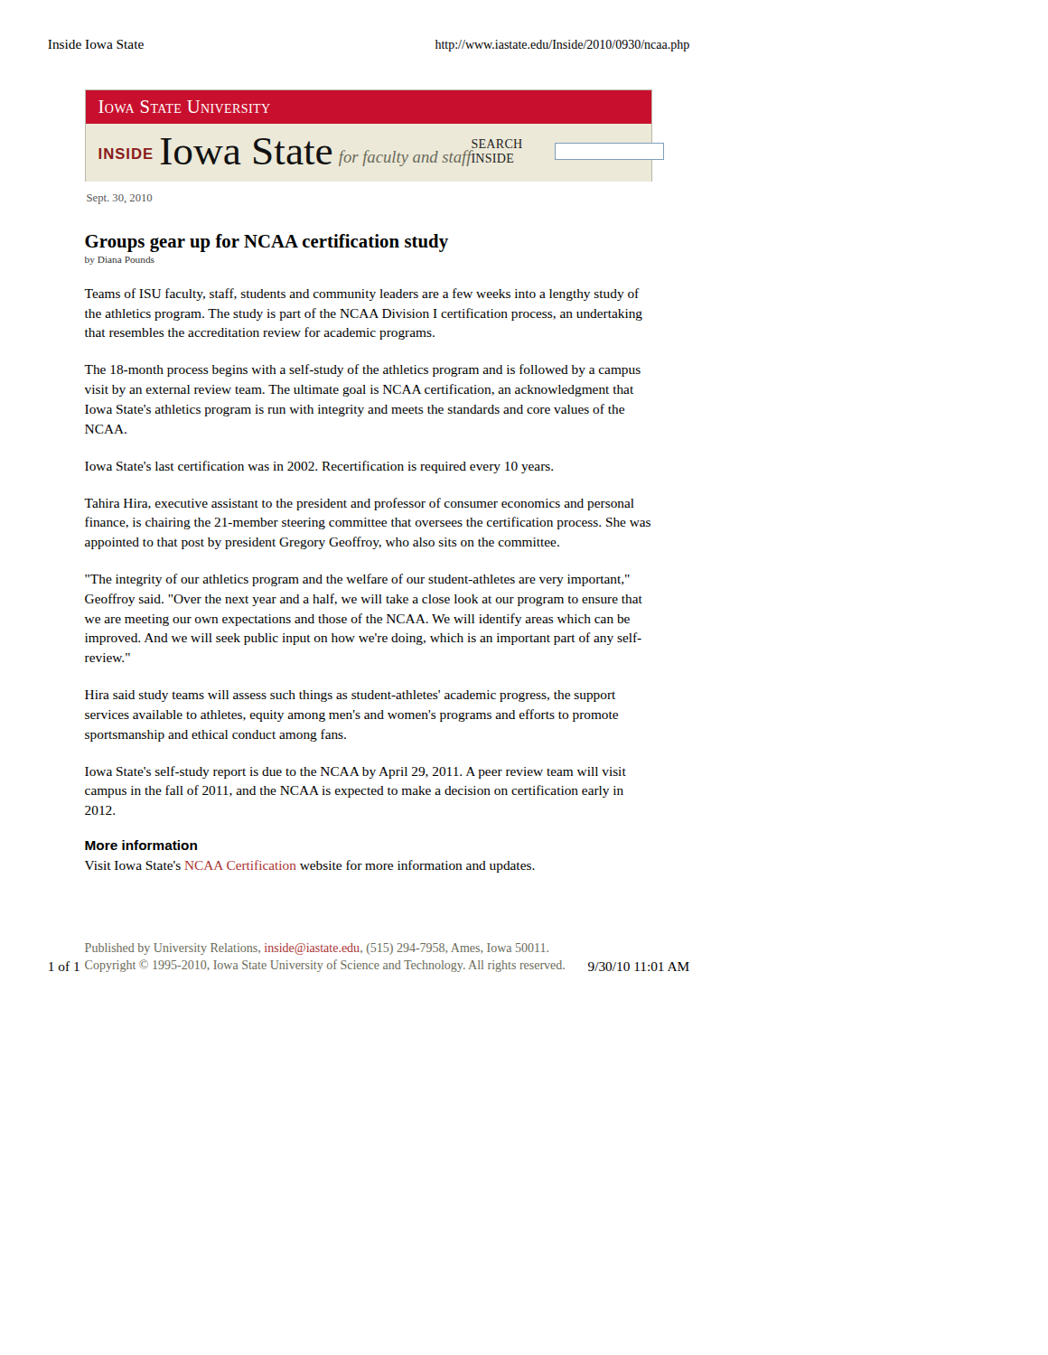Inside Iowa State
http://www.iastate.edu/Inside/2010/0930/ncaa.php
Iowa State University
INSIDE Iowa State for faculty and staff
SEARCH INSIDE
Sept. 30, 2010
Groups gear up for NCAA certification study
by Diana Pounds
Teams of ISU faculty, staff, students and community leaders are a few weeks into a lengthy study of the athletics program. The study is part of the NCAA Division I certification process, an undertaking that resembles the accreditation review for academic programs.
The 18-month process begins with a self-study of the athletics program and is followed by a campus visit by an external review team. The ultimate goal is NCAA certification, an acknowledgment that Iowa State's athletics program is run with integrity and meets the standards and core values of the NCAA.
Iowa State's last certification was in 2002. Recertification is required every 10 years.
Tahira Hira, executive assistant to the president and professor of consumer economics and personal finance, is chairing the 21-member steering committee that oversees the certification process. She was appointed to that post by president Gregory Geoffroy, who also sits on the committee.
"The integrity of our athletics program and the welfare of our student-athletes are very important," Geoffroy said. "Over the next year and a half, we will take a close look at our program to ensure that we are meeting our own expectations and those of the NCAA. We will identify areas which can be improved. And we will seek public input on how we're doing, which is an important part of any self-review."
Hira said study teams will assess such things as student-athletes' academic progress, the support services available to athletes, equity among men's and women's programs and efforts to promote sportsmanship and ethical conduct among fans.
Iowa State's self-study report is due to the NCAA by April 29, 2011. A peer review team will visit campus in the fall of 2011, and the NCAA is expected to make a decision on certification early in 2012.
More information
Visit Iowa State's NCAA Certification website for more information and updates.
Published by University Relations, inside@iastate.edu, (515) 294-7958, Ames, Iowa 50011.
Copyright © 1995-2010, Iowa State University of Science and Technology. All rights reserved.
1 of 1 9/30/10 11:01 AM